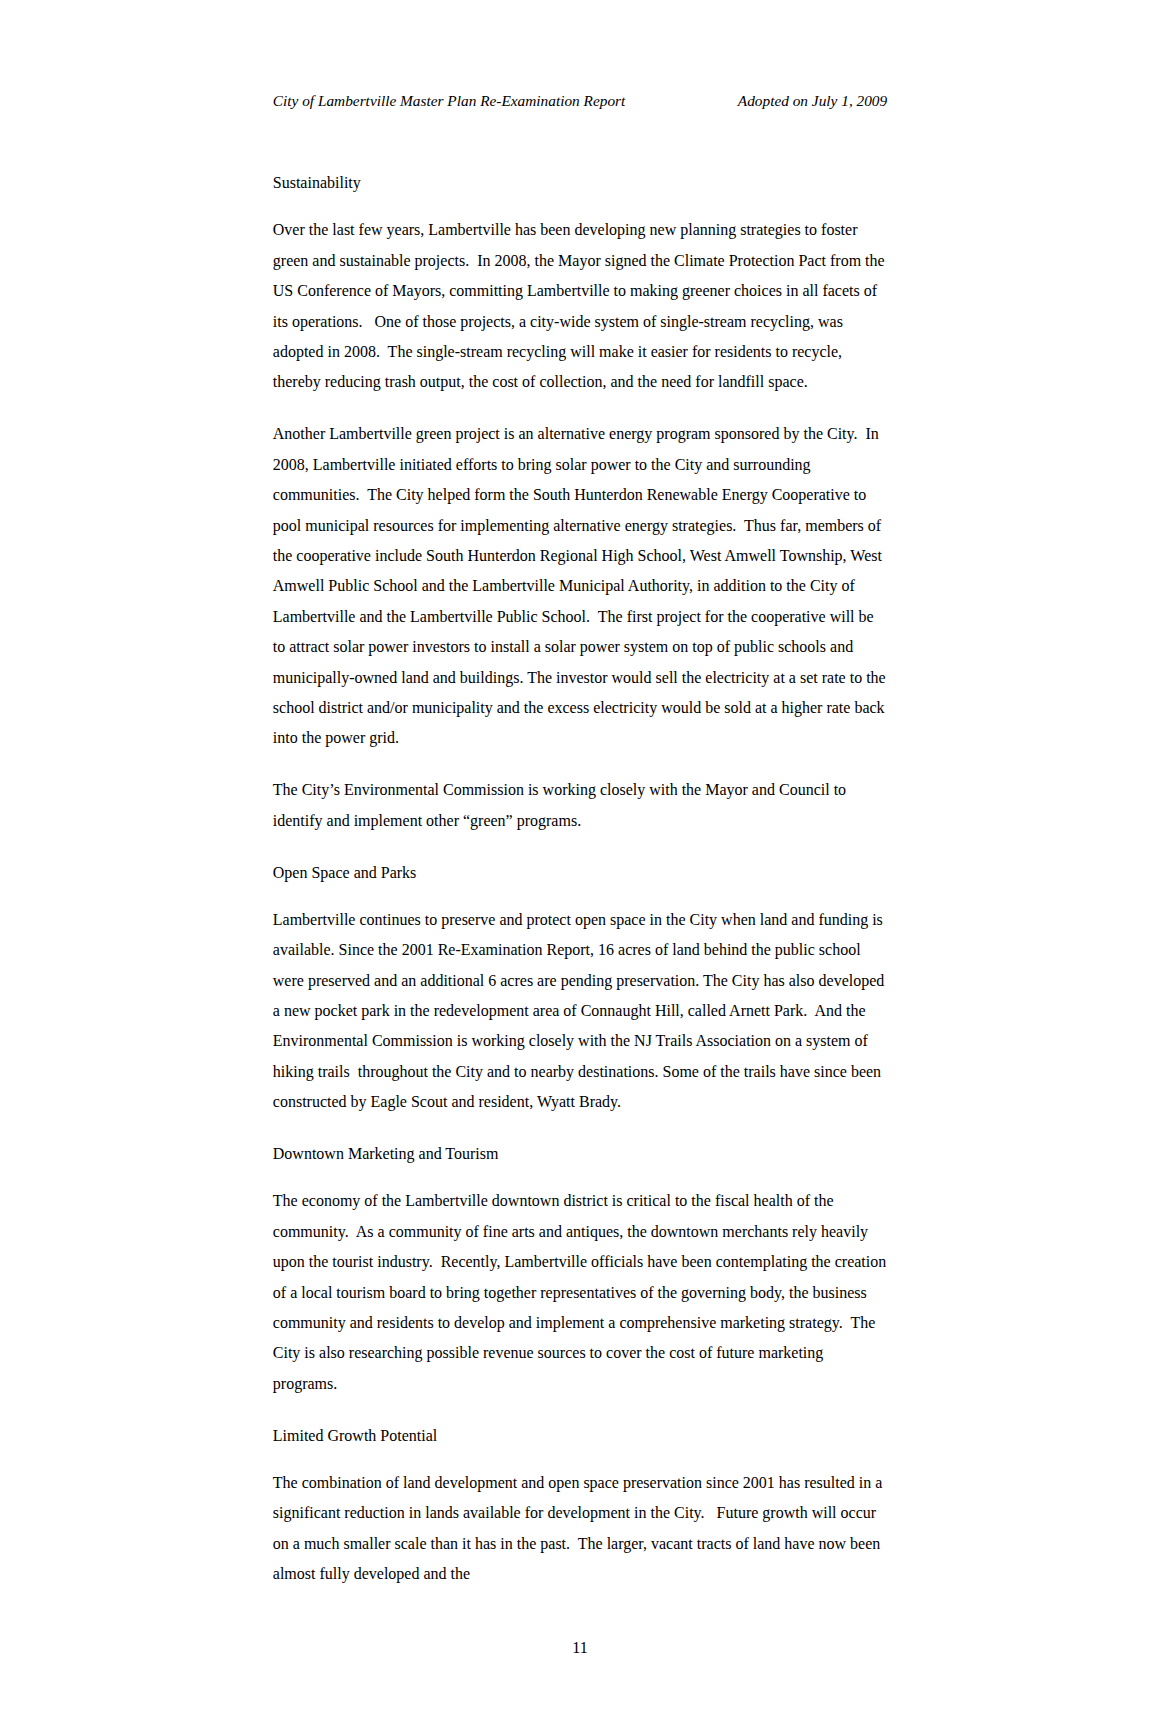City of Lambertville Master Plan Re-Examination Report
Adopted on July 1, 2009
Sustainability
Over the last few years, Lambertville has been developing new planning strategies to foster green and sustainable projects. In 2008, the Mayor signed the Climate Protection Pact from the US Conference of Mayors, committing Lambertville to making greener choices in all facets of its operations. One of those projects, a city-wide system of single-stream recycling, was adopted in 2008. The single-stream recycling will make it easier for residents to recycle, thereby reducing trash output, the cost of collection, and the need for landfill space.
Another Lambertville green project is an alternative energy program sponsored by the City. In 2008, Lambertville initiated efforts to bring solar power to the City and surrounding communities. The City helped form the South Hunterdon Renewable Energy Cooperative to pool municipal resources for implementing alternative energy strategies. Thus far, members of the cooperative include South Hunterdon Regional High School, West Amwell Township, West Amwell Public School and the Lambertville Municipal Authority, in addition to the City of Lambertville and the Lambertville Public School. The first project for the cooperative will be to attract solar power investors to install a solar power system on top of public schools and municipally-owned land and buildings. The investor would sell the electricity at a set rate to the school district and/or municipality and the excess electricity would be sold at a higher rate back into the power grid.
The City’s Environmental Commission is working closely with the Mayor and Council to identify and implement other “green” programs.
Open Space and Parks
Lambertville continues to preserve and protect open space in the City when land and funding is available. Since the 2001 Re-Examination Report, 16 acres of land behind the public school were preserved and an additional 6 acres are pending preservation. The City has also developed a new pocket park in the redevelopment area of Connaught Hill, called Arnett Park. And the Environmental Commission is working closely with the NJ Trails Association on a system of hiking trails throughout the City and to nearby destinations. Some of the trails have since been constructed by Eagle Scout and resident, Wyatt Brady.
Downtown Marketing and Tourism
The economy of the Lambertville downtown district is critical to the fiscal health of the community. As a community of fine arts and antiques, the downtown merchants rely heavily upon the tourist industry. Recently, Lambertville officials have been contemplating the creation of a local tourism board to bring together representatives of the governing body, the business community and residents to develop and implement a comprehensive marketing strategy. The City is also researching possible revenue sources to cover the cost of future marketing programs.
Limited Growth Potential
The combination of land development and open space preservation since 2001 has resulted in a significant reduction in lands available for development in the City. Future growth will occur on a much smaller scale than it has in the past. The larger, vacant tracts of land have now been almost fully developed and the
11